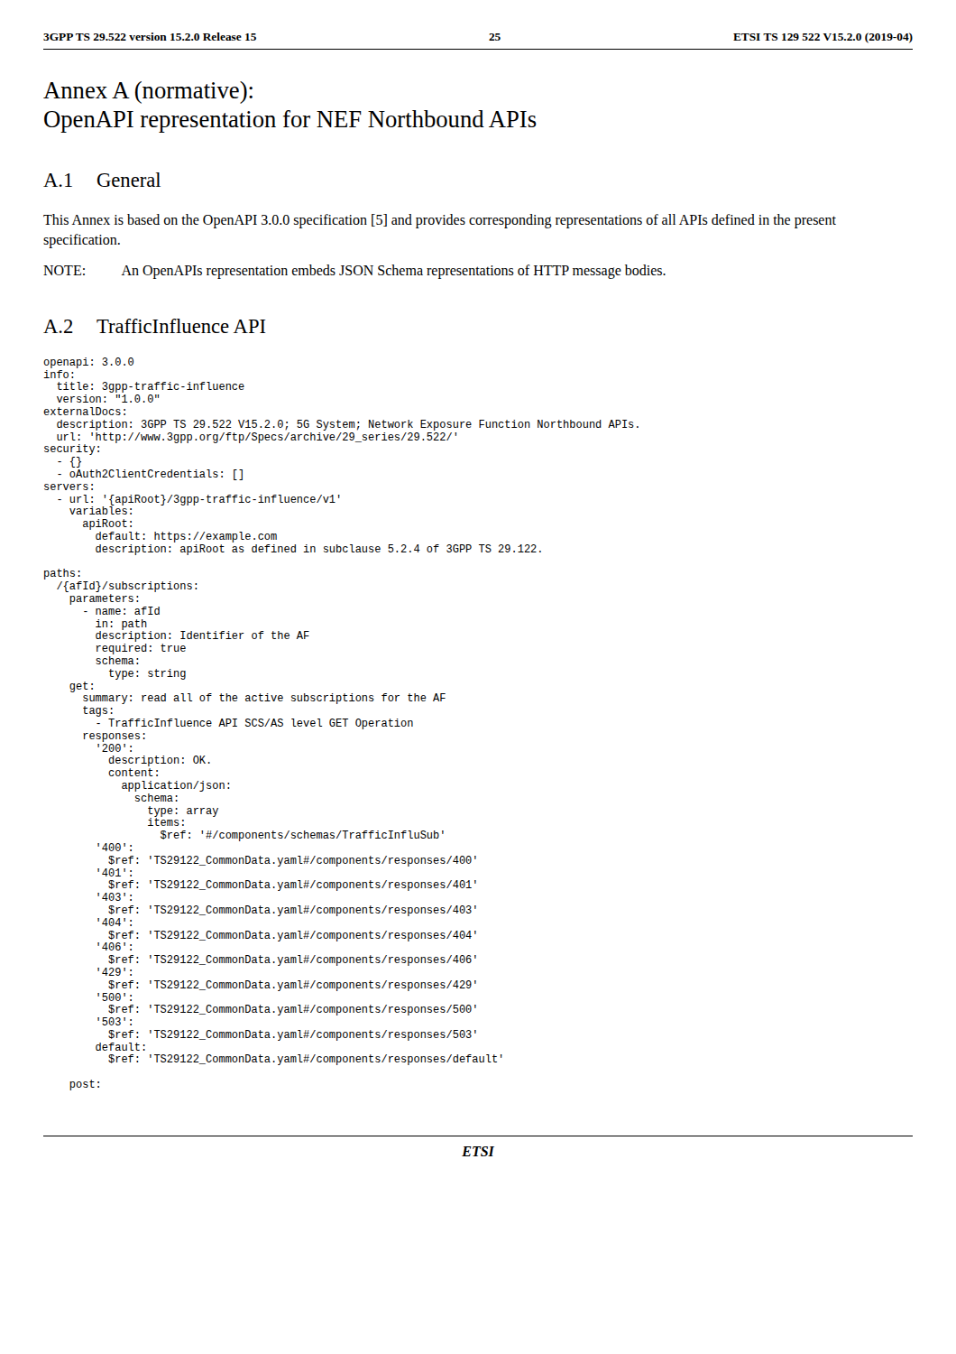3GPP TS 29.522 version 15.2.0 Release 15
25
ETSI TS 129 522 V15.2.0 (2019-04)
Annex A (normative):
OpenAPI representation for NEF Northbound APIs
A.1 General
This Annex is based on the OpenAPI 3.0.0 specification [5] and provides corresponding representations of all APIs defined in the present specification.
NOTE: An OpenAPIs representation embeds JSON Schema representations of HTTP message bodies.
A.2 TrafficInfluence API
openapi: 3.0.0
info:
  title: 3gpp-traffic-influence
  version: "1.0.0"
externalDocs:
  description: 3GPP TS 29.522 V15.2.0; 5G System; Network Exposure Function Northbound APIs.
  url: 'http://www.3gpp.org/ftp/Specs/archive/29_series/29.522/'
security:
  - {}
  - oAuth2ClientCredentials: []
servers:
  - url: '{apiRoot}/3gpp-traffic-influence/v1'
    variables:
      apiRoot:
        default: https://example.com
        description: apiRoot as defined in subclause 5.2.4 of 3GPP TS 29.122.

paths:
  /{afId}/subscriptions:
    parameters:
      - name: afId
        in: path
        description: Identifier of the AF
        required: true
        schema:
          type: string
    get:
      summary: read all of the active subscriptions for the AF
      tags:
        - TrafficInfluence API SCS/AS level GET Operation
      responses:
        '200':
          description: OK.
          content:
            application/json:
              schema:
                type: array
                items:
                  $ref: '#/components/schemas/TrafficInfluSub'
        '400':
          $ref: 'TS29122_CommonData.yaml#/components/responses/400'
        '401':
          $ref: 'TS29122_CommonData.yaml#/components/responses/401'
        '403':
          $ref: 'TS29122_CommonData.yaml#/components/responses/403'
        '404':
          $ref: 'TS29122_CommonData.yaml#/components/responses/404'
        '406':
          $ref: 'TS29122_CommonData.yaml#/components/responses/406'
        '429':
          $ref: 'TS29122_CommonData.yaml#/components/responses/429'
        '500':
          $ref: 'TS29122_CommonData.yaml#/components/responses/500'
        '503':
          $ref: 'TS29122_CommonData.yaml#/components/responses/503'
        default:
          $ref: 'TS29122_CommonData.yaml#/components/responses/default'

    post:
ETSI